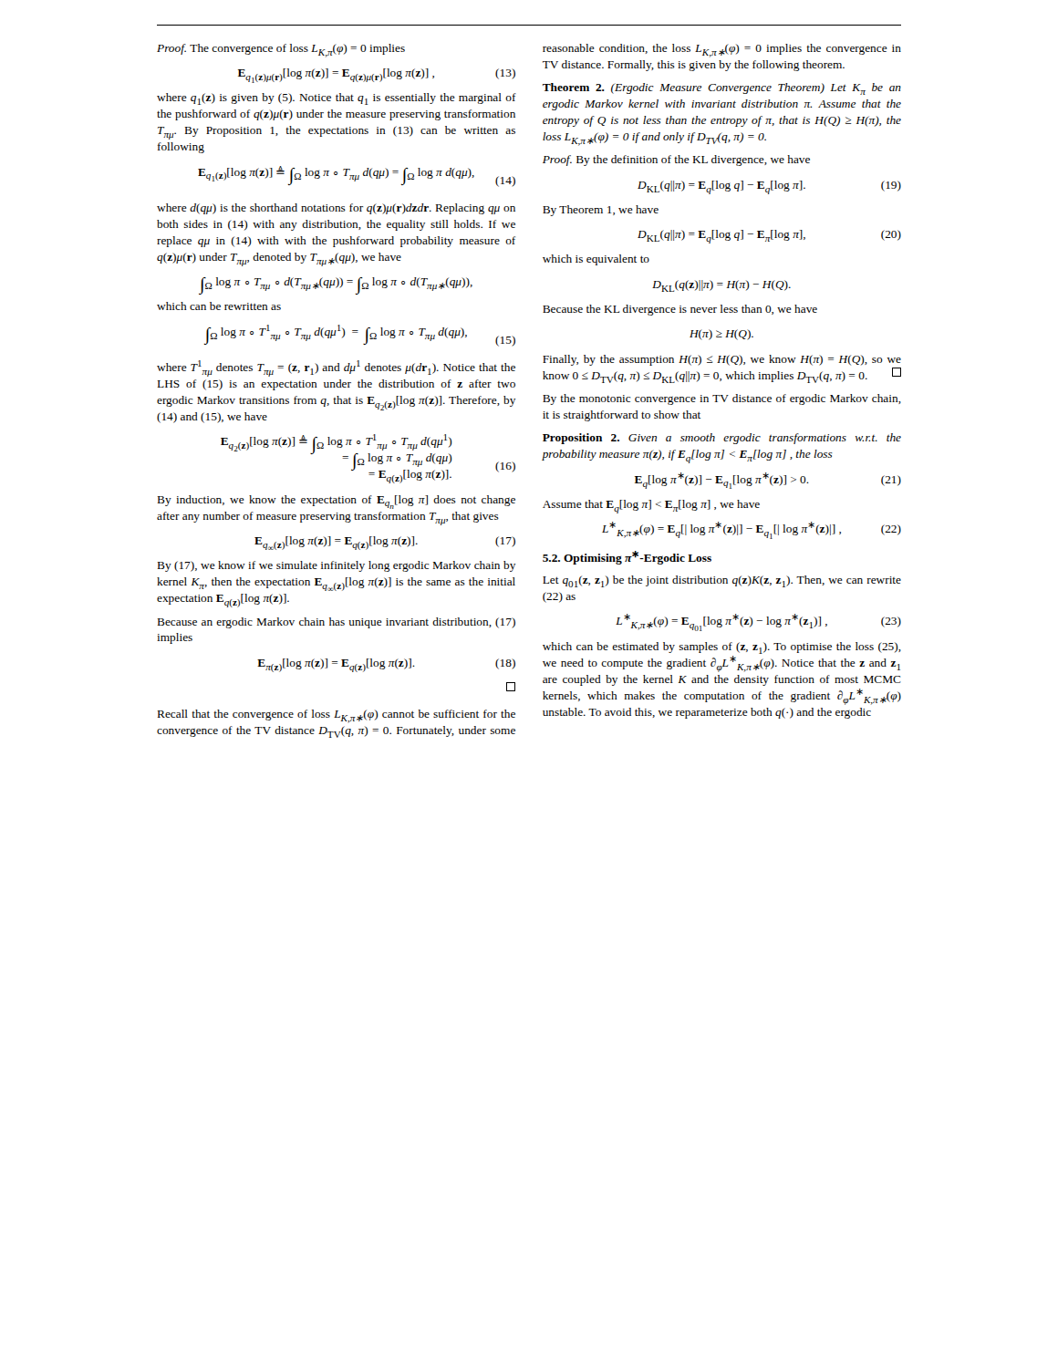Proof. The convergence of loss LK,π(φ) = 0 implies
Eq1(z)μ(r)[log π(z)] = Eq(z)μ(r)[log π(z)] , (13)
where q1(z) is given by (5). Notice that q1 is essentially the marginal of the pushforward of q(z)μ(r) under the measure preserving transformation Tπμ. By Proposition 1, the expectations in (13) can be written as following
Eq1(z)[log π(z)] ≜ ∫Ω log π ∘ Tπμ d(qμ) = ∫Ω log π d(qμ), (14)
where d(qμ) is the shorthand notations for q(z)μ(r)dzdr. Replacing qμ on both sides in (14) with any distribution, the equality still holds. If we replace qμ in (14) with with the pushforward probability measure of q(z)μ(r) under Tπμ, denoted by Tπμ∗(qμ), we have
∫Ω log π ∘ Tπμ ∘ d(Tπμ∗(qμ)) = ∫Ω log π ∘ d(Tπμ∗(qμ)),
which can be rewritten as
∫Ω log π ∘ T1πμ ∘ Tπμ d(qμ1) = ∫Ω log π ∘ Tπμ d(qμ), (15)
where T1πμ denotes Tπμ = (z, r1) and dμ1 denotes μ(dr1). Notice that the LHS of (15) is an expectation under the distribution of z after two ergodic Markov transitions from q, that is Eq2(z)[log π(z)]. Therefore, by (14) and (15), we have
Eq2(z)[log π(z)] ≜ ∫Ω log π ∘ T1πμ ∘ Tπμ d(qμ1) = ∫Ω log π ∘ Tπμ d(qμ) = Eq(z)[log π(z)]. (16)
By induction, we know the expectation of Eqn[log π] does not change after any number of measure preserving transformation Tπμ, that gives
Eq∞(z)[log π(z)] = Eq(z)[log π(z)]. (17)
By (17), we know if we simulate infinitely long ergodic Markov chain by kernel Kπ, then the expectation Eq∞(z)[log π(z)] is the same as the initial expectation Eq(z)[log π(z)].
Because an ergodic Markov chain has unique invariant distribution, (17) implies
Eπ(z)[log π(z)] = Eq(z)[log π(z)]. (18)
Recall that the convergence of loss LK,π∗(φ) cannot be sufficient for the convergence of the TV distance DTV(q, π) = 0. Fortunately, under some reasonable condition, the loss LK,π∗(φ) = 0 implies the convergence in TV distance. Formally, this is given by the following theorem.
Theorem 2. (Ergodic Measure Convergence Theorem) Let Kπ be an ergodic Markov kernel with invariant distribution π. Assume that the entropy of Q is not less than the entropy of π, that is H(Q) ≥ H(π), the loss LK,π∗(φ) = 0 if and only if DTV(q, π) = 0.
Proof. By the definition of the KL divergence, we have
DKL(q||π) = Eq[log q] − Eq[log π]. (19)
By Theorem 1, we have
DKL(q||π) = Eq[log q] − Eπ[log π], (20)
which is equivalent to
DKL(q(z)||π) = H(π) − H(Q).
Because the KL divergence is never less than 0, we have
H(π) ≥ H(Q).
Finally, by the assumption H(π) ≤ H(Q), we know H(π) = H(Q), so we know 0 ≤ DTV(q, π) ≤ DKL(q||π) = 0, which implies DTV(q, π) = 0.
By the monotonic convergence in TV distance of ergodic Markov chain, it is straightforward to show that
Proposition 2. Given a smooth ergodic transformations w.r.t. the probability measure π(z), if Eq[log π] < Eπ[log π] , the loss
Eq[log π∗(z)] − Eq1[log π∗(z)] > 0. (21)
Assume that Eq[log π] < Eπ[log π] , we have
L∗K,π∗(φ) = Eq[| log π∗(z)|] − Eq1[| log π∗(z)|] , (22)
5.2. Optimising π∗-Ergodic Loss
Let q01(z, z1) be the joint distribution q(z)K(z, z1). Then, we can rewrite (22) as
L∗K,π∗(φ) = Eq01[log π∗(z) − log π∗(z1)] , (23)
which can be estimated by samples of (z, z1). To optimise the loss (25), we need to compute the gradient ∂φL∗K,π∗(φ). Notice that the z and z1 are coupled by the kernel K and the density function of most MCMC kernels, which makes the computation of the gradient ∂φL∗K,π∗(φ) unstable. To avoid this, we reparameterize both q(·) and the ergodic